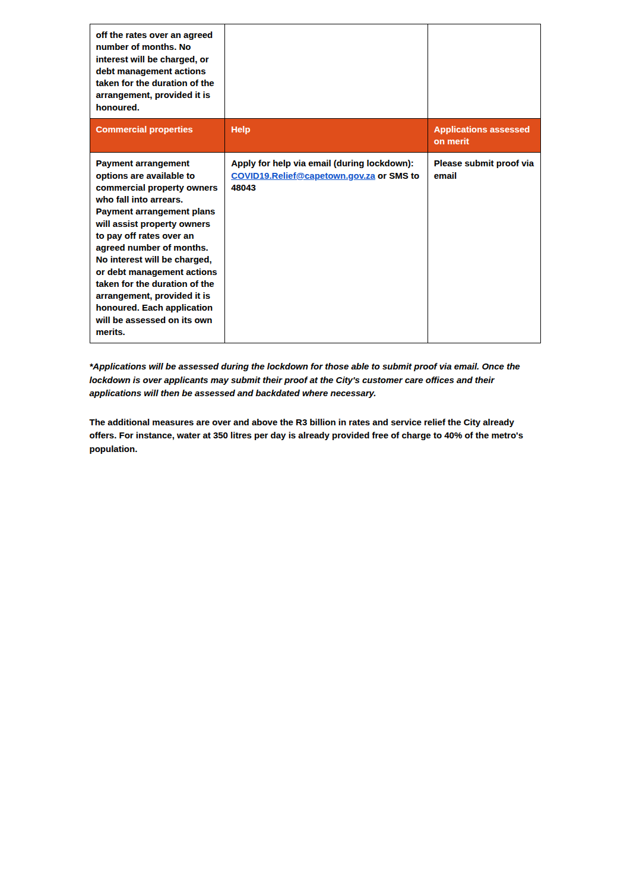| off the rates over an agreed number of months. No interest will be charged, or debt management actions taken for the duration of the arrangement, provided it is honoured. | | |
| Commercial properties | Help | Applications assessed on merit |
| Payment arrangement options are available to commercial property owners who fall into arrears. Payment arrangement plans will assist property owners to pay off rates over an agreed number of months. No interest will be charged, or debt management actions taken for the duration of the arrangement, provided it is honoured. Each application will be assessed on its own merits. | Apply for help via email (during lockdown): COVID19.Relief@capetown.gov.za or SMS to 48043 | Please submit proof via email |
*Applications will be assessed during the lockdown for those able to submit proof via email. Once the lockdown is over applicants may submit their proof at the City's customer care offices and their applications will then be assessed and backdated where necessary.
The additional measures are over and above the R3 billion in rates and service relief the City already offers. For instance, water at 350 litres per day is already provided free of charge to 40% of the metro's population.